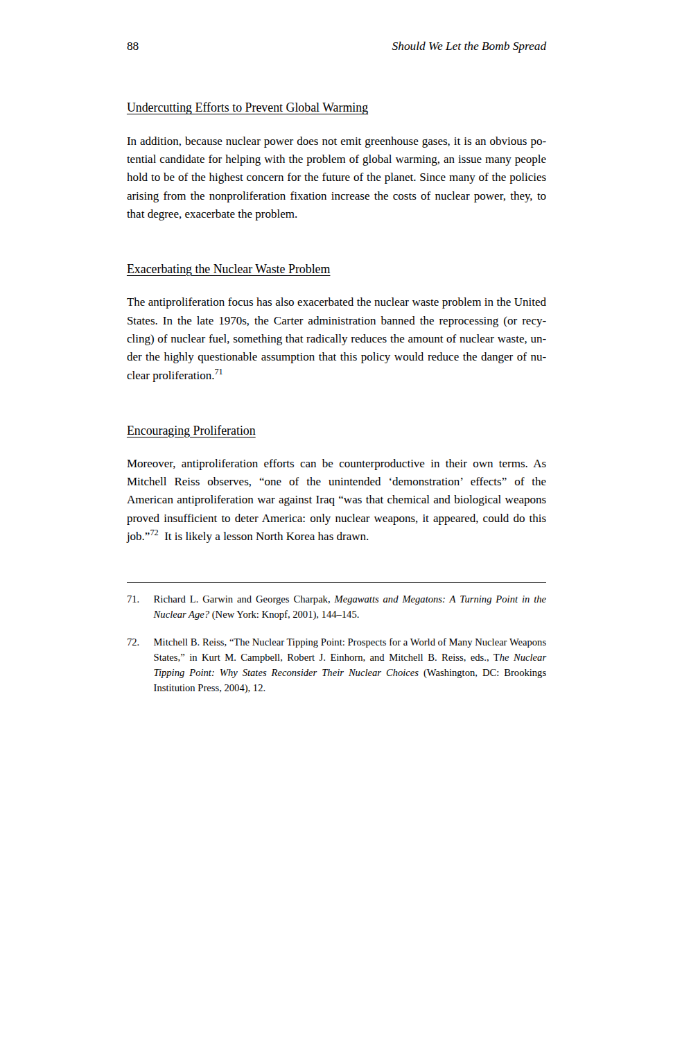88 Should We Let the Bomb Spread
Undercutting Efforts to Prevent Global Warming
In addition, because nuclear power does not emit greenhouse gases, it is an obvious potential candidate for helping with the problem of global warming, an issue many people hold to be of the highest concern for the future of the planet. Since many of the policies arising from the nonproliferation fixation increase the costs of nuclear power, they, to that degree, exacerbate the problem.
Exacerbating the Nuclear Waste Problem
The antiproliferation focus has also exacerbated the nuclear waste problem in the United States. In the late 1970s, the Carter administration banned the reprocessing (or recycling) of nuclear fuel, something that radically reduces the amount of nuclear waste, under the highly questionable assumption that this policy would reduce the danger of nuclear proliferation.71
Encouraging Proliferation
Moreover, antiproliferation efforts can be counterproductive in their own terms. As Mitchell Reiss observes, “one of the unintended ‘demonstration’ effects” of the American antiproliferation war against Iraq “was that chemical and biological weapons proved insufficient to deter America: only nuclear weapons, it appeared, could do this job.”72 It is likely a lesson North Korea has drawn.
71. Richard L. Garwin and Georges Charpak, Megawatts and Megatons: A Turning Point in the Nuclear Age? (New York: Knopf, 2001), 144–145.
72. Mitchell B. Reiss, “The Nuclear Tipping Point: Prospects for a World of Many Nuclear Weapons States,” in Kurt M. Campbell, Robert J. Einhorn, and Mitchell B. Reiss, eds., The Nuclear Tipping Point: Why States Reconsider Their Nuclear Choices (Washington, DC: Brookings Institution Press, 2004), 12.